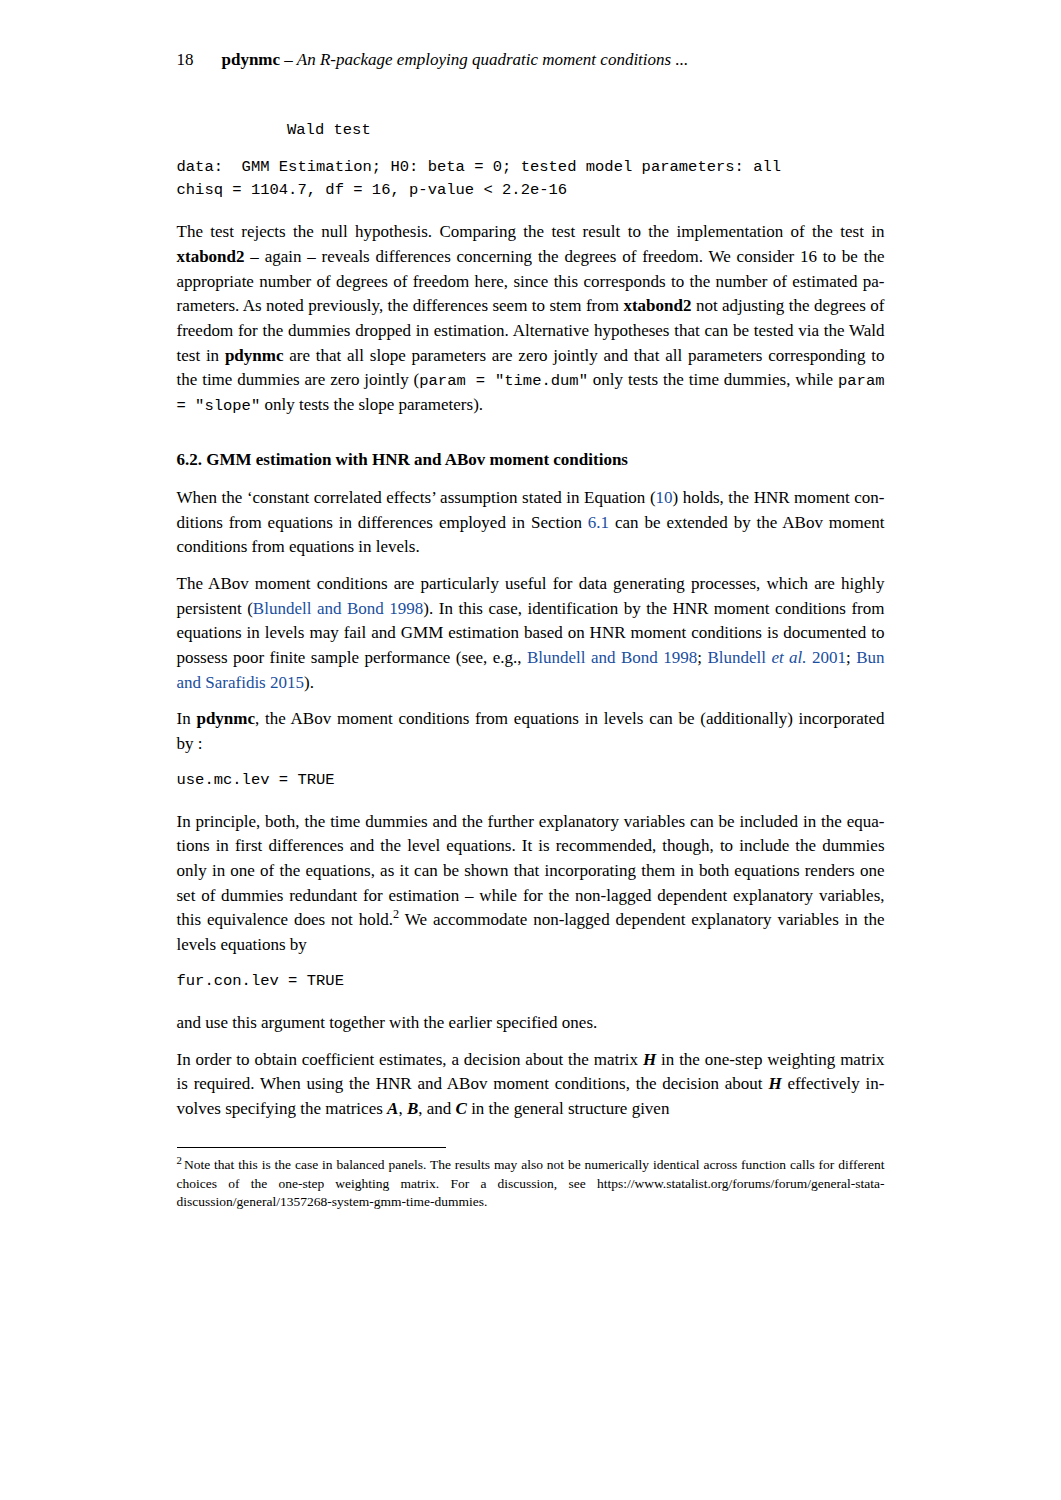18 pdynmc – An R-package employing quadratic moment conditions ...
     Wald test
data:  GMM Estimation; H0: beta = 0; tested model parameters: all
chisq = 1104.7, df = 16, p-value < 2.2e-16
The test rejects the null hypothesis. Comparing the test result to the implementation of the test in xtabond2 – again – reveals differences concerning the degrees of freedom. We consider 16 to be the appropriate number of degrees of freedom here, since this corresponds to the number of estimated parameters. As noted previously, the differences seem to stem from xtabond2 not adjusting the degrees of freedom for the dummies dropped in estimation. Alternative hypotheses that can be tested via the Wald test in pdynmc are that all slope parameters are zero jointly and that all parameters corresponding to the time dummies are zero jointly (param = "time.dum" only tests the time dummies, while param = "slope" only tests the slope parameters).
6.2. GMM estimation with HNR and ABov moment conditions
When the ‘constant correlated effects’ assumption stated in Equation (10) holds, the HNR moment conditions from equations in differences employed in Section 6.1 can be extended by the ABov moment conditions from equations in levels.
The ABov moment conditions are particularly useful for data generating processes, which are highly persistent (Blundell and Bond 1998). In this case, identification by the HNR moment conditions from equations in levels may fail and GMM estimation based on HNR moment conditions is documented to possess poor finite sample performance (see, e.g., Blundell and Bond 1998; Blundell et al. 2001; Bun and Sarafidis 2015).
In pdynmc, the ABov moment conditions from equations in levels can be (additionally) incorporated by :
use.mc.lev = TRUE
In principle, both, the time dummies and the further explanatory variables can be included in the equations in first differences and the level equations. It is recommended, though, to include the dummies only in one of the equations, as it can be shown that incorporating them in both equations renders one set of dummies redundant for estimation – while for the non-lagged dependent explanatory variables, this equivalence does not hold.2 We accommodate non-lagged dependent explanatory variables in the levels equations by
fur.con.lev = TRUE
and use this argument together with the earlier specified ones.
In order to obtain coefficient estimates, a decision about the matrix H in the one-step weighting matrix is required. When using the HNR and ABov moment conditions, the decision about H effectively involves specifying the matrices A, B, and C in the general structure given
2 Note that this is the case in balanced panels. The results may also not be numerically identical across function calls for different choices of the one-step weighting matrix. For a discussion, see https://www.statalist.org/forums/forum/general-stata-discussion/general/1357268-system-gmm-time-dummies.